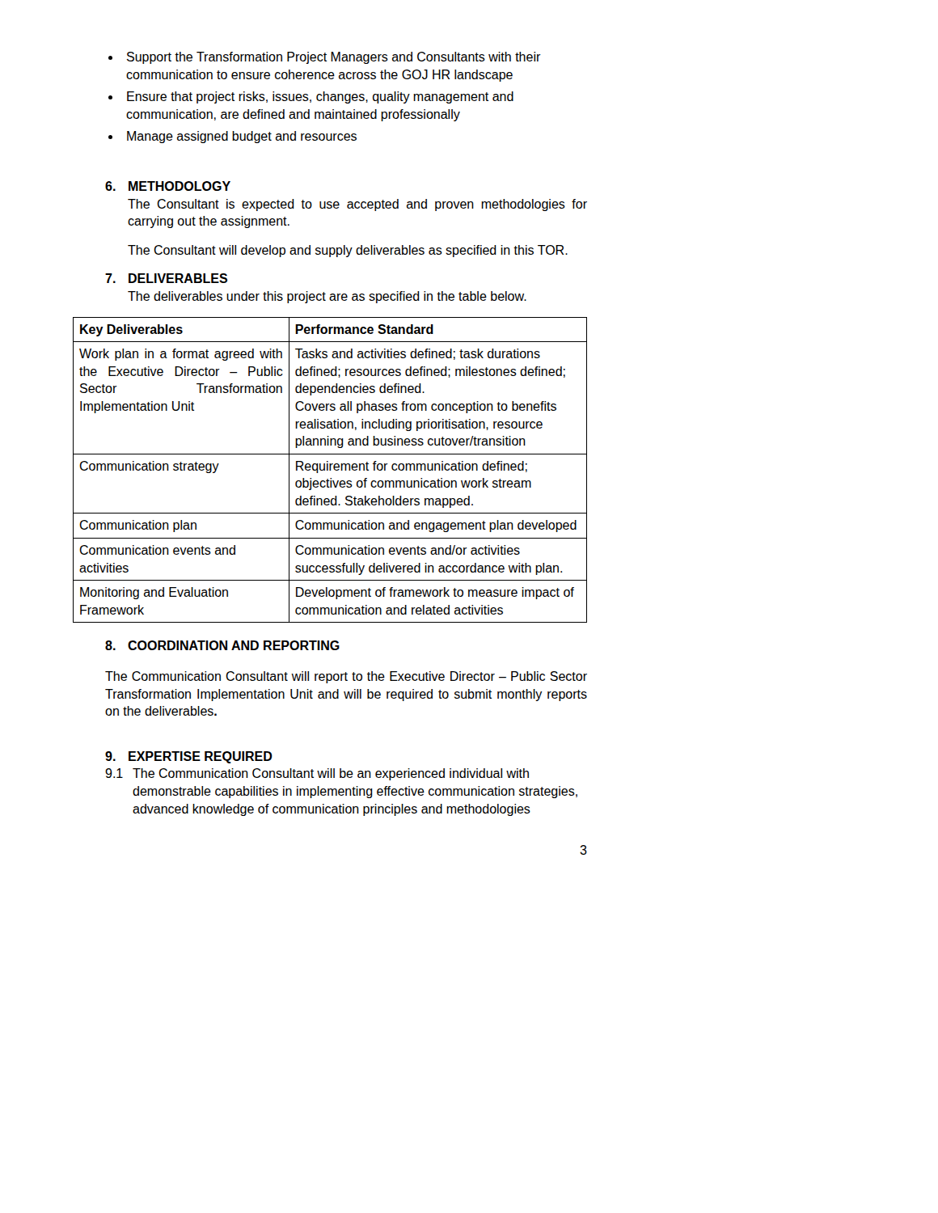Support the Transformation Project Managers and Consultants with their communication to ensure coherence across the GOJ HR landscape
Ensure that project risks, issues, changes, quality management and communication, are defined and maintained professionally
Manage assigned budget and resources
6. METHODOLOGY
The Consultant is expected to use accepted and proven methodologies for carrying out the assignment.
The Consultant will develop and supply deliverables as specified in this TOR.
7. DELIVERABLES
The deliverables under this project are as specified in the table below.
| Key Deliverables | Performance Standard |
| --- | --- |
| Work plan in a format agreed with the Executive Director – Public Sector Transformation Implementation Unit | Tasks and activities defined; task durations defined; resources defined; milestones defined; dependencies defined. Covers all phases from conception to benefits realisation, including prioritisation, resource planning and business cutover/transition |
| Communication strategy | Requirement for communication defined; objectives of communication work stream defined. Stakeholders mapped. |
| Communication plan | Communication and engagement plan developed |
| Communication events and activities | Communication events and/or activities successfully delivered in accordance with plan. |
| Monitoring and Evaluation Framework | Development of framework to measure impact of communication and related activities |
8. COORDINATION AND REPORTING
The Communication Consultant will report to the Executive Director – Public Sector Transformation Implementation Unit and will be required to submit monthly reports on the deliverables.
9. EXPERTISE REQUIRED
9.1
The Communication Consultant will be an experienced individual with demonstrable capabilities in implementing effective communication strategies, advanced knowledge of communication principles and methodologies
3